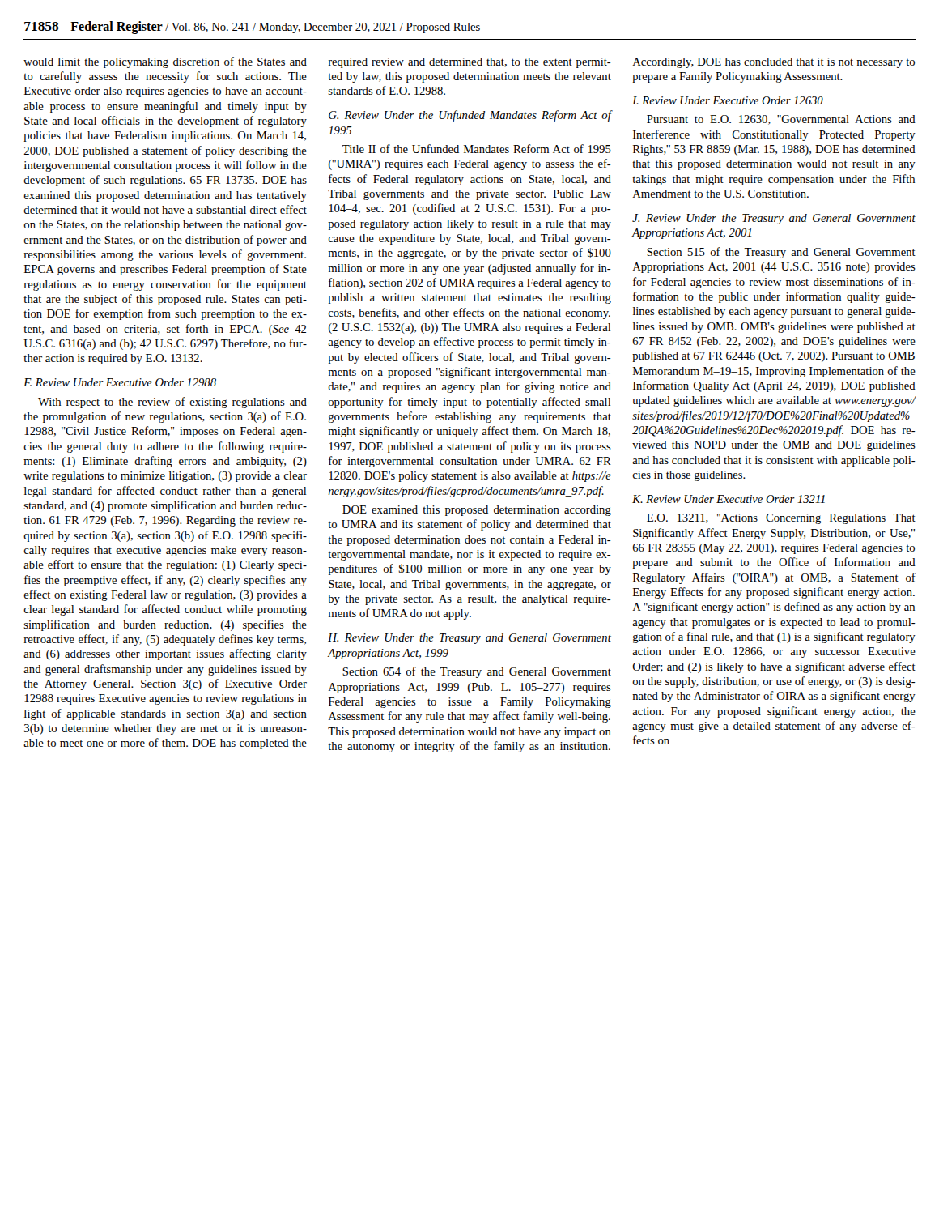71858 Federal Register / Vol. 86, No. 241 / Monday, December 20, 2021 / Proposed Rules
would limit the policymaking discretion of the States and to carefully assess the necessity for such actions. The Executive order also requires agencies to have an accountable process to ensure meaningful and timely input by State and local officials in the development of regulatory policies that have Federalism implications. On March 14, 2000, DOE published a statement of policy describing the intergovernmental consultation process it will follow in the development of such regulations. 65 FR 13735. DOE has examined this proposed determination and has tentatively determined that it would not have a substantial direct effect on the States, on the relationship between the national government and the States, or on the distribution of power and responsibilities among the various levels of government. EPCA governs and prescribes Federal preemption of State regulations as to energy conservation for the equipment that are the subject of this proposed rule. States can petition DOE for exemption from such preemption to the extent, and based on criteria, set forth in EPCA. (See 42 U.S.C. 6316(a) and (b); 42 U.S.C. 6297) Therefore, no further action is required by E.O. 13132.
F. Review Under Executive Order 12988
With respect to the review of existing regulations and the promulgation of new regulations, section 3(a) of E.O. 12988, ''Civil Justice Reform,'' imposes on Federal agencies the general duty to adhere to the following requirements: (1) Eliminate drafting errors and ambiguity, (2) write regulations to minimize litigation, (3) provide a clear legal standard for affected conduct rather than a general standard, and (4) promote simplification and burden reduction. 61 FR 4729 (Feb. 7, 1996). Regarding the review required by section 3(a), section 3(b) of E.O. 12988 specifically requires that executive agencies make every reasonable effort to ensure that the regulation: (1) Clearly specifies the preemptive effect, if any, (2) clearly specifies any effect on existing Federal law or regulation, (3) provides a clear legal standard for affected conduct while promoting simplification and burden reduction, (4) specifies the retroactive effect, if any, (5) adequately defines key terms, and (6) addresses other important issues affecting clarity and general draftsmanship under any guidelines issued by the Attorney General. Section 3(c) of Executive Order 12988 requires Executive agencies to review regulations in light of applicable standards in section 3(a) and section 3(b) to determine whether they are met or it is unreasonable to meet one or more of them. DOE has completed the required review and determined that, to the extent permitted by law, this proposed determination meets the relevant standards of E.O. 12988.
G. Review Under the Unfunded Mandates Reform Act of 1995
Title II of the Unfunded Mandates Reform Act of 1995 (''UMRA'') requires each Federal agency to assess the effects of Federal regulatory actions on State, local, and Tribal governments and the private sector. Public Law 104–4, sec. 201 (codified at 2 U.S.C. 1531). For a proposed regulatory action likely to result in a rule that may cause the expenditure by State, local, and Tribal governments, in the aggregate, or by the private sector of $100 million or more in any one year (adjusted annually for inflation), section 202 of UMRA requires a Federal agency to publish a written statement that estimates the resulting costs, benefits, and other effects on the national economy. (2 U.S.C. 1532(a), (b)) The UMRA also requires a Federal agency to develop an effective process to permit timely input by elected officers of State, local, and Tribal governments on a proposed ''significant intergovernmental mandate,'' and requires an agency plan for giving notice and opportunity for timely input to potentially affected small governments before establishing any requirements that might significantly or uniquely affect them. On March 18, 1997, DOE published a statement of policy on its process for intergovernmental consultation under UMRA. 62 FR 12820. DOE's policy statement is also available at https://energy.gov/sites/prod/files/gcprod/documents/umra_97.pdf.
DOE examined this proposed determination according to UMRA and its statement of policy and determined that the proposed determination does not contain a Federal intergovernmental mandate, nor is it expected to require expenditures of $100 million or more in any one year by State, local, and Tribal governments, in the aggregate, or by the private sector. As a result, the analytical requirements of UMRA do not apply.
H. Review Under the Treasury and General Government Appropriations Act, 1999
Section 654 of the Treasury and General Government Appropriations Act, 1999 (Pub. L. 105–277) requires Federal agencies to issue a Family Policymaking Assessment for any rule that may affect family well-being. This proposed determination would not have any impact on the autonomy or integrity of the family as an institution. Accordingly, DOE has concluded that it is not necessary to prepare a Family Policymaking Assessment.
I. Review Under Executive Order 12630
Pursuant to E.O. 12630, ''Governmental Actions and Interference with Constitutionally Protected Property Rights,'' 53 FR 8859 (Mar. 15, 1988), DOE has determined that this proposed determination would not result in any takings that might require compensation under the Fifth Amendment to the U.S. Constitution.
J. Review Under the Treasury and General Government Appropriations Act, 2001
Section 515 of the Treasury and General Government Appropriations Act, 2001 (44 U.S.C. 3516 note) provides for Federal agencies to review most disseminations of information to the public under information quality guidelines established by each agency pursuant to general guidelines issued by OMB. OMB's guidelines were published at 67 FR 8452 (Feb. 22, 2002), and DOE's guidelines were published at 67 FR 62446 (Oct. 7, 2002). Pursuant to OMB Memorandum M–19–15, Improving Implementation of the Information Quality Act (April 24, 2019), DOE published updated guidelines which are available at www.energy.gov/sites/prod/files/2019/12/f70/DOE%20Final%20Updated%20IQA%20Guidelines%20Dec%202019.pdf. DOE has reviewed this NOPD under the OMB and DOE guidelines and has concluded that it is consistent with applicable policies in those guidelines.
K. Review Under Executive Order 13211
E.O. 13211, ''Actions Concerning Regulations That Significantly Affect Energy Supply, Distribution, or Use,'' 66 FR 28355 (May 22, 2001), requires Federal agencies to prepare and submit to the Office of Information and Regulatory Affairs (''OIRA'') at OMB, a Statement of Energy Effects for any proposed significant energy action. A ''significant energy action'' is defined as any action by an agency that promulgates or is expected to lead to promulgation of a final rule, and that (1) is a significant regulatory action under E.O. 12866, or any successor Executive Order; and (2) is likely to have a significant adverse effect on the supply, distribution, or use of energy, or (3) is designated by the Administrator of OIRA as a significant energy action. For any proposed significant energy action, the agency must give a detailed statement of any adverse effects on